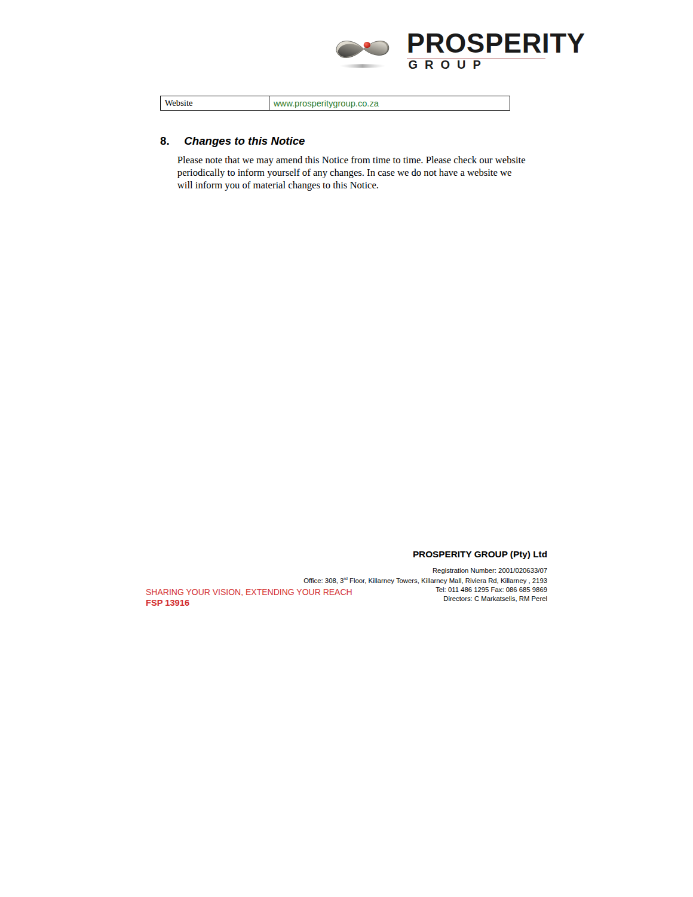PROSPERITY
GROUP
| Website | www.prosperitygroup.co.za |
8. Changes to this Notice
Please note that we may amend this Notice from time to time. Please check our website periodically to inform yourself of any changes. In case we do not have a website we will inform you of material changes to this Notice.
PROSPERITY GROUP (Pty) Ltd
Registration Number: 2001/020633/07
Office: 308, 3rd Floor, Killarney Towers, Killarney Mall, Riviera Rd, Killarney , 2193
Tel: 011 486 1295 Fax: 086 685 9869
Directors: C Markatselis, RM Perel
SHARING YOUR VISION, EXTENDING YOUR REACH FSP 13916